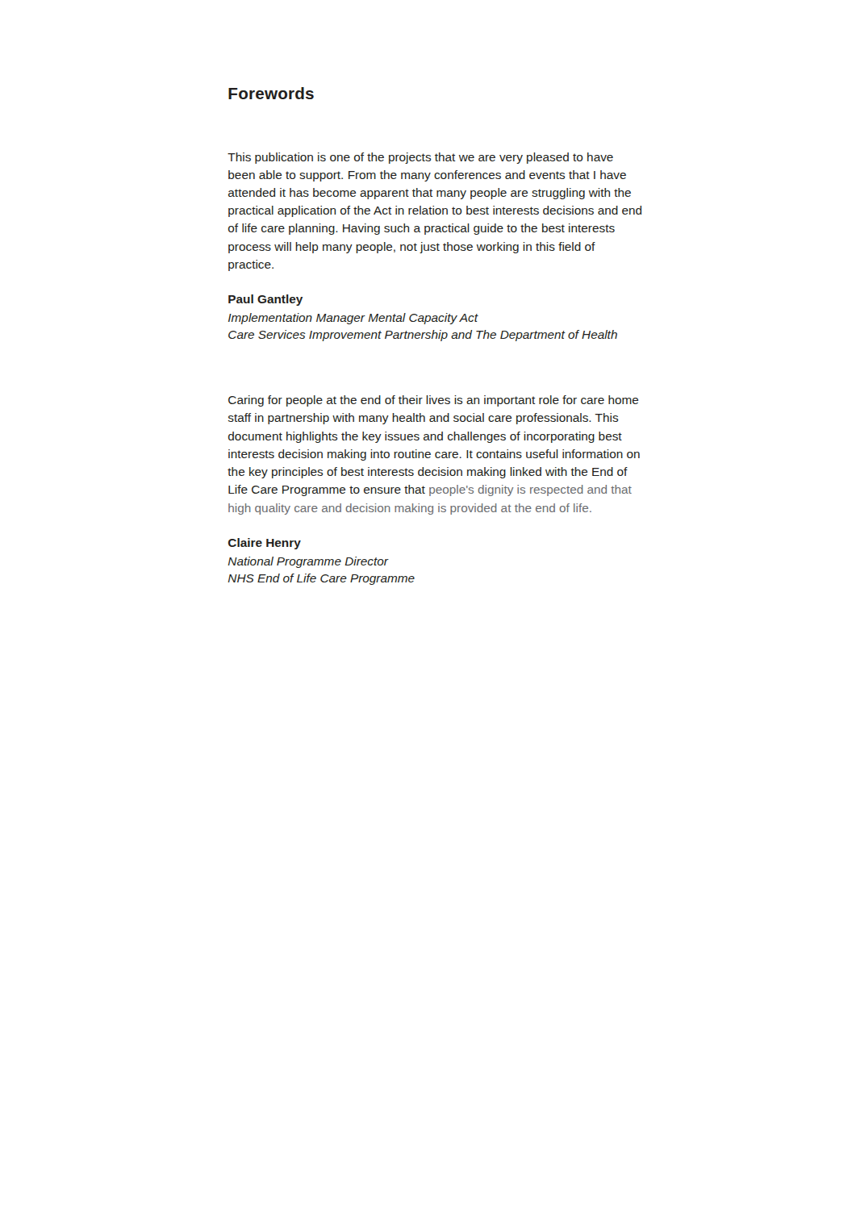Forewords
This publication is one of the projects that we are very pleased to have been able to support. From the many conferences and events that I have attended it has become apparent that many people are struggling with the practical application of the Act in relation to best interests decisions and end of life care planning. Having such a practical guide to the best interests process will help many people, not just those working in this field of practice.
Paul Gantley
Implementation Manager Mental Capacity Act
Care Services Improvement Partnership and The Department of Health
Caring for people at the end of their lives is an important role for care home staff in partnership with many health and social care professionals. This document highlights the key issues and challenges of incorporating best interests decision making into routine care. It contains useful information on the key principles of best interests decision making linked with the End of Life Care Programme to ensure that people's dignity is respected and that high quality care and decision making is provided at the end of life.
Claire Henry
National Programme Director
NHS End of Life Care Programme